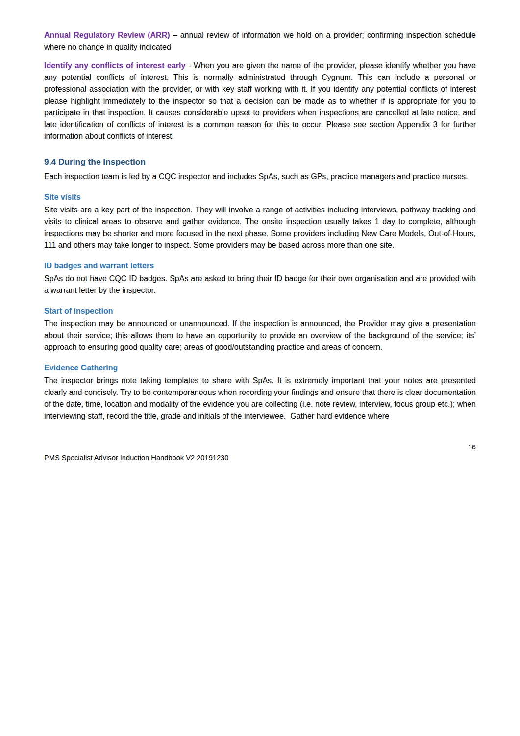Annual Regulatory Review (ARR) – annual review of information we hold on a provider; confirming inspection schedule where no change in quality indicated
Identify any conflicts of interest early - When you are given the name of the provider, please identify whether you have any potential conflicts of interest. This is normally administrated through Cygnum. This can include a personal or professional association with the provider, or with key staff working with it. If you identify any potential conflicts of interest please highlight immediately to the inspector so that a decision can be made as to whether if is appropriate for you to participate in that inspection. It causes considerable upset to providers when inspections are cancelled at late notice, and late identification of conflicts of interest is a common reason for this to occur. Please see section Appendix 3 for further information about conflicts of interest.
9.4 During the Inspection
Each inspection team is led by a CQC inspector and includes SpAs, such as GPs, practice managers and practice nurses.
Site visits
Site visits are a key part of the inspection. They will involve a range of activities including interviews, pathway tracking and visits to clinical areas to observe and gather evidence. The onsite inspection usually takes 1 day to complete, although inspections may be shorter and more focused in the next phase. Some providers including New Care Models, Out-of-Hours, 111 and others may take longer to inspect. Some providers may be based across more than one site.
ID badges and warrant letters
SpAs do not have CQC ID badges. SpAs are asked to bring their ID badge for their own organisation and are provided with a warrant letter by the inspector.
Start of inspection
The inspection may be announced or unannounced. If the inspection is announced, the Provider may give a presentation about their service; this allows them to have an opportunity to provide an overview of the background of the service; its’ approach to ensuring good quality care; areas of good/outstanding practice and areas of concern.
Evidence Gathering
The inspector brings note taking templates to share with SpAs. It is extremely important that your notes are presented clearly and concisely. Try to be contemporaneous when recording your findings and ensure that there is clear documentation of the date, time, location and modality of the evidence you are collecting (i.e. note review, interview, focus group etc.); when interviewing staff, record the title, grade and initials of the interviewee. Gather hard evidence where
16
PMS Specialist Advisor Induction Handbook V2 20191230